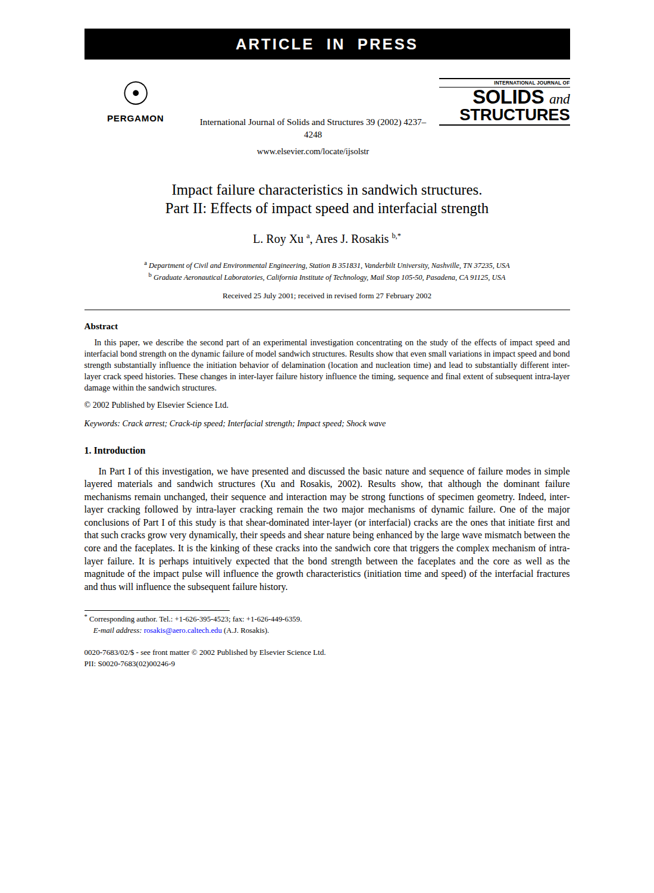ARTICLE IN PRESS
☉
PERGAMON
International Journal of Solids and Structures 39 (2002) 4237–4248
www.elsevier.com/locate/ijsolstr
INTERNATIONAL JOURNAL OF
SOLIDS and
STRUCTURES
Impact failure characteristics in sandwich structures.
Part II: Effects of impact speed and interfacial strength
L. Roy Xu a, Ares J. Rosakis b,*
a Department of Civil and Environmental Engineering, Station B 351831, Vanderbilt University, Nashville, TN 37235, USA
b Graduate Aeronautical Laboratories, California Institute of Technology, Mail Stop 105-50, Pasadena, CA 91125, USA
Received 25 July 2001; received in revised form 27 February 2002
Abstract
In this paper, we describe the second part of an experimental investigation concentrating on the study of the effects of impact speed and interfacial bond strength on the dynamic failure of model sandwich structures. Results show that even small variations in impact speed and bond strength substantially influence the initiation behavior of delamination (location and nucleation time) and lead to substantially different inter-layer crack speed histories. These changes in inter-layer failure history influence the timing, sequence and final extent of subsequent intra-layer damage within the sandwich structures.
© 2002 Published by Elsevier Science Ltd.
Keywords: Crack arrest; Crack-tip speed; Interfacial strength; Impact speed; Shock wave
1. Introduction
In Part I of this investigation, we have presented and discussed the basic nature and sequence of failure modes in simple layered materials and sandwich structures (Xu and Rosakis, 2002). Results show, that although the dominant failure mechanisms remain unchanged, their sequence and interaction may be strong functions of specimen geometry. Indeed, inter-layer cracking followed by intra-layer cracking remain the two major mechanisms of dynamic failure. One of the major conclusions of Part I of this study is that shear-dominated inter-layer (or interfacial) cracks are the ones that initiate first and that such cracks grow very dynamically, their speeds and shear nature being enhanced by the large wave mismatch between the core and the faceplates. It is the kinking of these cracks into the sandwich core that triggers the complex mechanism of intra-layer failure. It is perhaps intuitively expected that the bond strength between the faceplates and the core as well as the magnitude of the impact pulse will influence the growth characteristics (initiation time and speed) of the interfacial fractures and thus will influence the subsequent failure history.
* Corresponding author. Tel.: +1-626-395-4523; fax: +1-626-449-6359.
E-mail address: rosakis@aero.caltech.edu (A.J. Rosakis).
0020-7683/02/$ - see front matter © 2002 Published by Elsevier Science Ltd.
PII: S0020-7683(02)00246-9